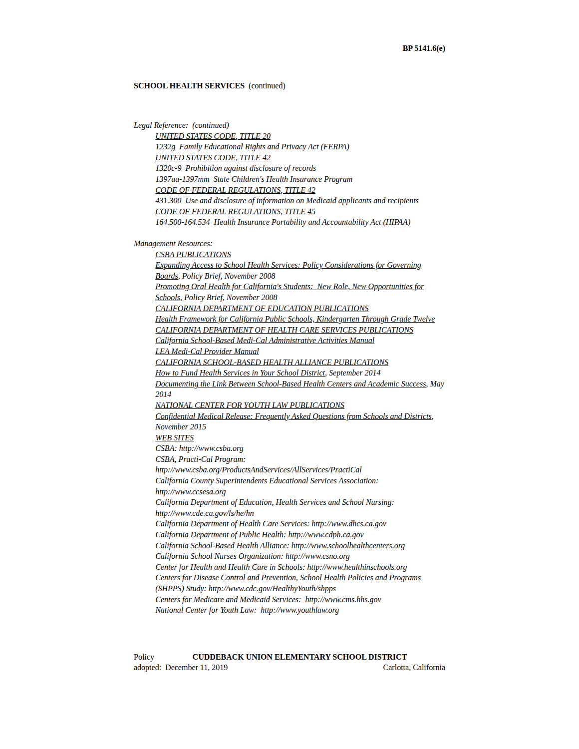BP 5141.6(e)
SCHOOL HEALTH SERVICES (continued)
Legal Reference: (continued)
UNITED STATES CODE, TITLE 20
1232g Family Educational Rights and Privacy Act (FERPA)
UNITED STATES CODE, TITLE 42
1320c-9 Prohibition against disclosure of records
1397aa-1397mm State Children's Health Insurance Program
CODE OF FEDERAL REGULATIONS, TITLE 42
431.300 Use and disclosure of information on Medicaid applicants and recipients
CODE OF FEDERAL REGULATIONS, TITLE 45
164.500-164.534 Health Insurance Portability and Accountability Act (HIPAA)
Management Resources:
CSBA PUBLICATIONS
Expanding Access to School Health Services: Policy Considerations for Governing Boards, Policy Brief, November 2008
Promoting Oral Health for California's Students: New Role, New Opportunities for Schools, Policy Brief, November 2008
CALIFORNIA DEPARTMENT OF EDUCATION PUBLICATIONS
Health Framework for California Public Schools, Kindergarten Through Grade Twelve
CALIFORNIA DEPARTMENT OF HEALTH CARE SERVICES PUBLICATIONS
California School-Based Medi-Cal Administrative Activities Manual
LEA Medi-Cal Provider Manual
CALIFORNIA SCHOOL-BASED HEALTH ALLIANCE PUBLICATIONS
How to Fund Health Services in Your School District, September 2014
Documenting the Link Between School-Based Health Centers and Academic Success, May 2014
NATIONAL CENTER FOR YOUTH LAW PUBLICATIONS
Confidential Medical Release: Frequently Asked Questions from Schools and Districts, November 2015
WEB SITES
CSBA: http://www.csba.org
CSBA, Practi-Cal Program: http://www.csba.org/ProductsAndServices/AllServices/PractiCal
California County Superintendents Educational Services Association: http://www.ccsesa.org
California Department of Education, Health Services and School Nursing: http://www.cde.ca.gov/ls/he/hn
California Department of Health Care Services: http://www.dhcs.ca.gov
California Department of Public Health: http://www.cdph.ca.gov
California School-Based Health Alliance: http://www.schoolhealthcenters.org
California School Nurses Organization: http://www.csno.org
Center for Health and Health Care in Schools: http://www.healthinschools.org
Centers for Disease Control and Prevention, School Health Policies and Programs (SHPPS) Study: http://www.cdc.gov/HealthyYouth/shpps
Centers for Medicare and Medicaid Services: http://www.cms.hhs.gov
National Center for Youth Law: http://www.youthlaw.org
Policy
CUDDEBACK UNION ELEMENTARY SCHOOL DISTRICT
adopted: December 11, 2019
Carlotta, California